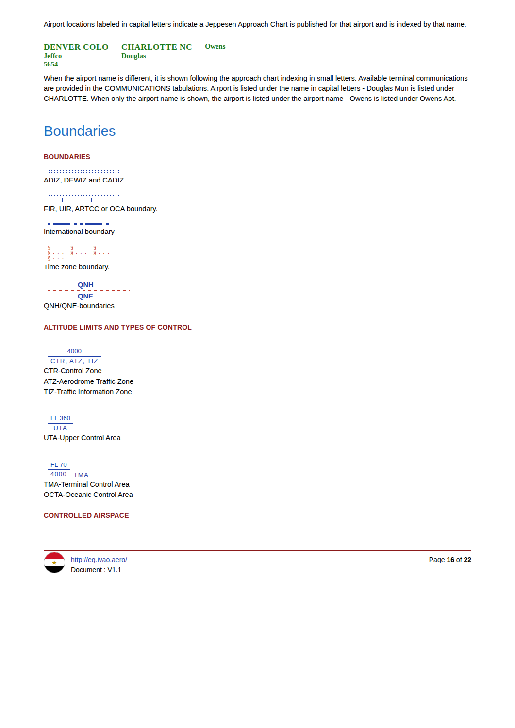Airport locations labeled in capital letters indicate a Jeppesen Approach Chart is published for that airport and is indexed by that name.
| DENVER COLO | CHARLOTTE NC | Owens |
| Jeffco | Douglas | |
| 5654 | | |
When the airport name is different, it is shown following the approach chart indexing in small letters. Available terminal communications are provided in the COMMUNICATIONS tabulations. Airport is listed under the name in capital letters - Douglas Mun is listed under CHARLOTTE. When only the airport name is shown, the airport is listed under the airport name - Owens is listed under Owens Apt.
Boundaries
BOUNDARIES
ADIZ, DEWIZ and CADIZ
FIR, UIR, ARTCC or OCA boundary.
International boundary
§··· §··· §··· §··· §··· §··· §···
Time zone boundary.
QNH
QNE
QNH/QNE-boundaries
ALTITUDE LIMITS AND TYPES OF CONTROL
4000 CTR, ATZ, TIZ
CTR-Control Zone
ATZ-Aerodrome Traffic Zone
TIZ-Traffic Information Zone
FL 360 UTA
UTA-Upper Control Area
FL 70 4000
TMA
TMA-Terminal Control Area
OCTA-Oceanic Control Area
CONTROLLED AIRSPACE
★
http://eg.ivao.aero/
Document : V1.1
Page 16 of 22